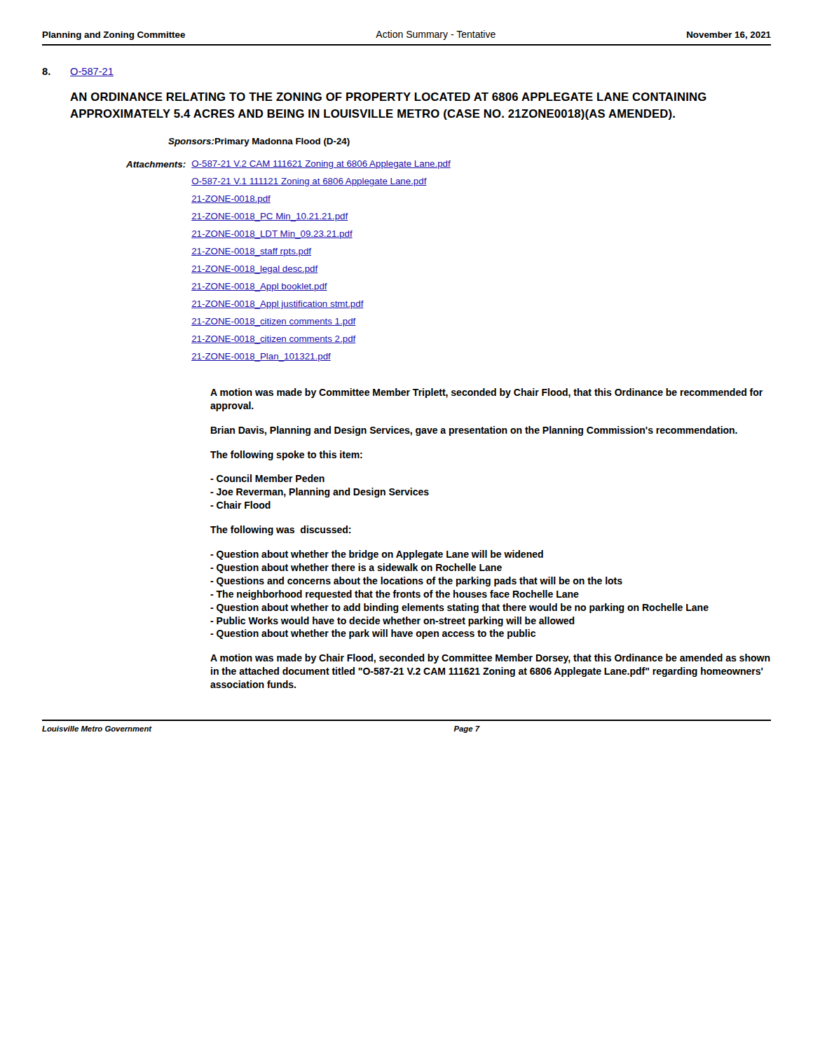Planning and Zoning Committee
Action Summary - Tentative
November 16, 2021
8.
O-587-21
AN ORDINANCE RELATING TO THE ZONING OF PROPERTY LOCATED AT 6806 APPLEGATE LANE CONTAINING APPROXIMATELY 5.4 ACRES AND BEING IN LOUISVILLE METRO (CASE NO. 21ZONE0018)(AS AMENDED).
Sponsors: Primary Madonna Flood (D-24)
Attachments:
O-587-21 V.2 CAM 111621 Zoning at 6806 Applegate Lane.pdf
O-587-21 V.1 111121 Zoning at 6806 Applegate Lane.pdf
21-ZONE-0018.pdf
21-ZONE-0018_PC Min_10.21.21.pdf
21-ZONE-0018_LDT Min_09.23.21.pdf
21-ZONE-0018_staff rpts.pdf
21-ZONE-0018_legal desc.pdf
21-ZONE-0018_Appl booklet.pdf
21-ZONE-0018_Appl justification stmt.pdf
21-ZONE-0018_citizen comments 1.pdf
21-ZONE-0018_citizen comments 2.pdf
21-ZONE-0018_Plan_101321.pdf
A motion was made by Committee Member Triplett, seconded by Chair Flood, that this Ordinance be recommended for approval.
Brian Davis, Planning and Design Services, gave a presentation on the Planning Commission's recommendation.
The following spoke to this item:
- Council Member Peden
- Joe Reverman, Planning and Design Services
- Chair Flood
The following was discussed:
- Question about whether the bridge on Applegate Lane will be widened
- Question about whether there is a sidewalk on Rochelle Lane
- Questions and concerns about the locations of the parking pads that will be on the lots
- The neighborhood requested that the fronts of the houses face Rochelle Lane
- Question about whether to add binding elements stating that there would be no parking on Rochelle Lane
- Public Works would have to decide whether on-street parking will be allowed
- Question about whether the park will have open access to the public
A motion was made by Chair Flood, seconded by Committee Member Dorsey, that this Ordinance be amended as shown in the attached document titled "O-587-21 V.2 CAM 111621 Zoning at 6806 Applegate Lane.pdf" regarding homeowners' association funds.
Louisville Metro Government
Page 7